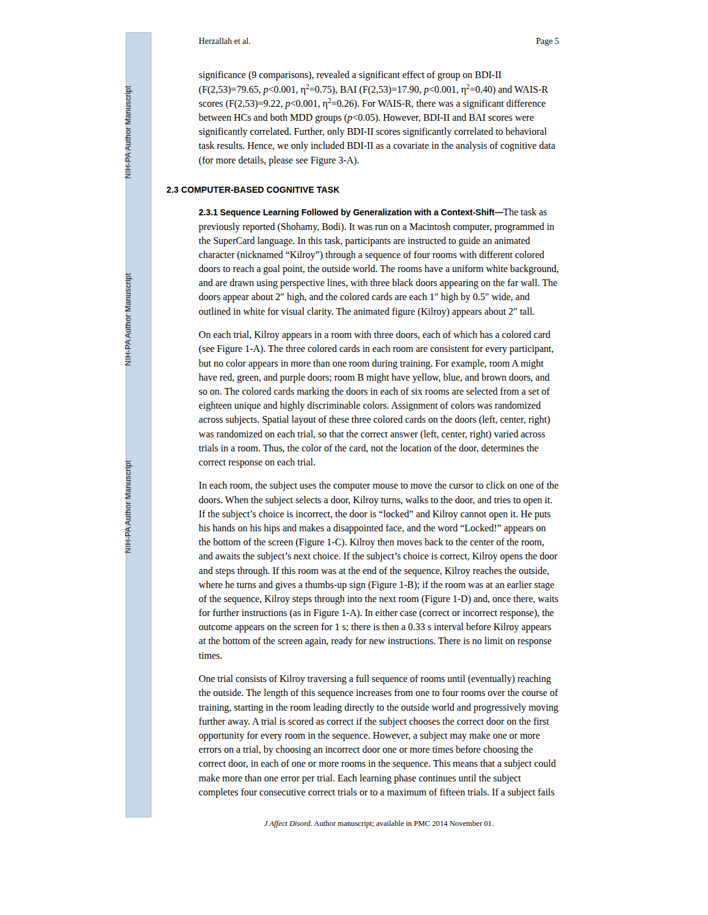NIH-PA Author Manuscript
NIH-PA Author Manuscript
NIH-PA Author Manuscript
Herzallah et al. Page 5
significance (9 comparisons), revealed a significant effect of group on BDI-II (F(2,53)=79.65, p<0.001, η2=0.75), BAI (F(2,53)=17.90, p<0.001, η2=0.40) and WAIS-R scores (F(2,53)=9.22, p<0.001, η2=0.26). For WAIS-R, there was a significant difference between HCs and both MDD groups (p<0.05). However, BDI-II and BAI scores were significantly correlated. Further, only BDI-II scores significantly correlated to behavioral task results. Hence, we only included BDI-II as a covariate in the analysis of cognitive data (for more details, please see Figure 3-A).
2.3 COMPUTER-BASED COGNITIVE TASK
2.3.1 Sequence Learning Followed by Generalization with a Context-Shift—
The task as previously reported (Shohamy, Bodi). It was run on a Macintosh computer, programmed in the SuperCard language. In this task, participants are instructed to guide an animated character (nicknamed “Kilroy”) through a sequence of four rooms with different colored doors to reach a goal point, the outside world. The rooms have a uniform white background, and are drawn using perspective lines, with three black doors appearing on the far wall. The doors appear about 2″ high, and the colored cards are each 1″ high by 0.5″ wide, and outlined in white for visual clarity. The animated figure (Kilroy) appears about 2″ tall.
On each trial, Kilroy appears in a room with three doors, each of which has a colored card (see Figure 1-A). The three colored cards in each room are consistent for every participant, but no color appears in more than one room during training. For example, room A might have red, green, and purple doors; room B might have yellow, blue, and brown doors, and so on. The colored cards marking the doors in each of six rooms are selected from a set of eighteen unique and highly discriminable colors. Assignment of colors was randomized across subjects. Spatial layout of these three colored cards on the doors (left, center, right) was randomized on each trial, so that the correct answer (left, center, right) varied across trials in a room. Thus, the color of the card, not the location of the door, determines the correct response on each trial.
In each room, the subject uses the computer mouse to move the cursor to click on one of the doors. When the subject selects a door, Kilroy turns, walks to the door, and tries to open it. If the subject’s choice is incorrect, the door is “locked” and Kilroy cannot open it. He puts his hands on his hips and makes a disappointed face, and the word “Locked!” appears on the bottom of the screen (Figure 1-C). Kilroy then moves back to the center of the room, and awaits the subject’s next choice. If the subject’s choice is correct, Kilroy opens the door and steps through. If this room was at the end of the sequence, Kilroy reaches the outside, where he turns and gives a thumbs-up sign (Figure 1-B); if the room was at an earlier stage of the sequence, Kilroy steps through into the next room (Figure 1-D) and, once there, waits for further instructions (as in Figure 1-A). In either case (correct or incorrect response), the outcome appears on the screen for 1 s; there is then a 0.33 s interval before Kilroy appears at the bottom of the screen again, ready for new instructions. There is no limit on response times.
One trial consists of Kilroy traversing a full sequence of rooms until (eventually) reaching the outside. The length of this sequence increases from one to four rooms over the course of training, starting in the room leading directly to the outside world and progressively moving further away. A trial is scored as correct if the subject chooses the correct door on the first opportunity for every room in the sequence. However, a subject may make one or more errors on a trial, by choosing an incorrect door one or more times before choosing the correct door, in each of one or more rooms in the sequence. This means that a subject could make more than one error per trial. Each learning phase continues until the subject completes four consecutive correct trials or to a maximum of fifteen trials. If a subject fails
J Affect Disord. Author manuscript; available in PMC 2014 November 01.